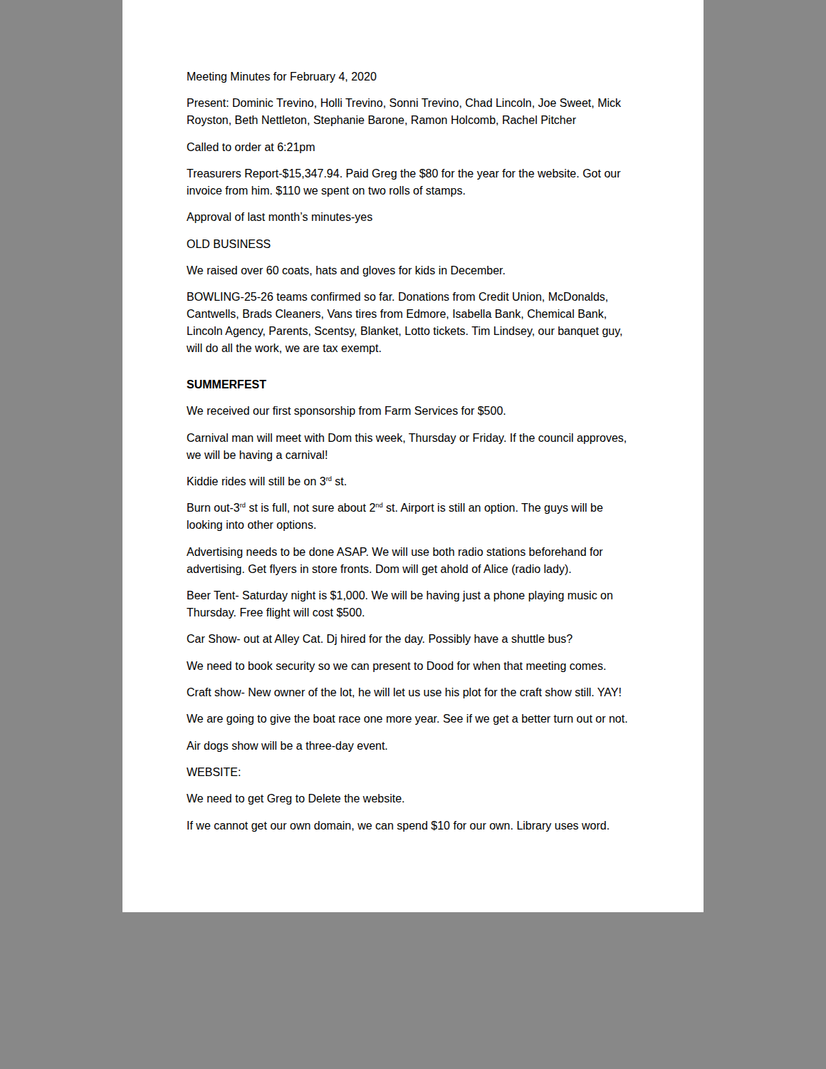Meeting Minutes for February 4, 2020
Present: Dominic Trevino, Holli Trevino, Sonni Trevino, Chad Lincoln, Joe Sweet, Mick Royston, Beth Nettleton, Stephanie Barone, Ramon Holcomb, Rachel Pitcher
Called to order at 6:21pm
Treasurers Report-$15,347.94. Paid Greg the $80 for the year for the website. Got our invoice from him. $110 we spent on two rolls of stamps.
Approval of last month’s minutes-yes
OLD BUSINESS
We raised over 60 coats, hats and gloves for kids in December.
BOWLING-25-26 teams confirmed so far. Donations from Credit Union, McDonalds, Cantwells, Brads Cleaners, Vans tires from Edmore, Isabella Bank, Chemical Bank, Lincoln Agency, Parents, Scentsy, Blanket, Lotto tickets. Tim Lindsey, our banquet guy, will do all the work, we are tax exempt.
SUMMERFEST
We received our first sponsorship from Farm Services for $500.
Carnival man will meet with Dom this week, Thursday or Friday. If the council approves, we will be having a carnival!
Kiddie rides will still be on 3rd st.
Burn out-3rd st is full, not sure about 2nd st. Airport is still an option. The guys will be looking into other options.
Advertising needs to be done ASAP. We will use both radio stations beforehand for advertising. Get flyers in store fronts. Dom will get ahold of Alice (radio lady).
Beer Tent- Saturday night is $1,000. We will be having just a phone playing music on Thursday. Free flight will cost $500.
Car Show- out at Alley Cat. Dj hired for the day. Possibly have a shuttle bus?
We need to book security so we can present to Dood for when that meeting comes.
Craft show- New owner of the lot, he will let us use his plot for the craft show still. YAY!
We are going to give the boat race one more year. See if we get a better turn out or not.
Air dogs show will be a three-day event.
WEBSITE:
We need to get Greg to Delete the website.
If we cannot get our own domain, we can spend $10 for our own. Library uses word.